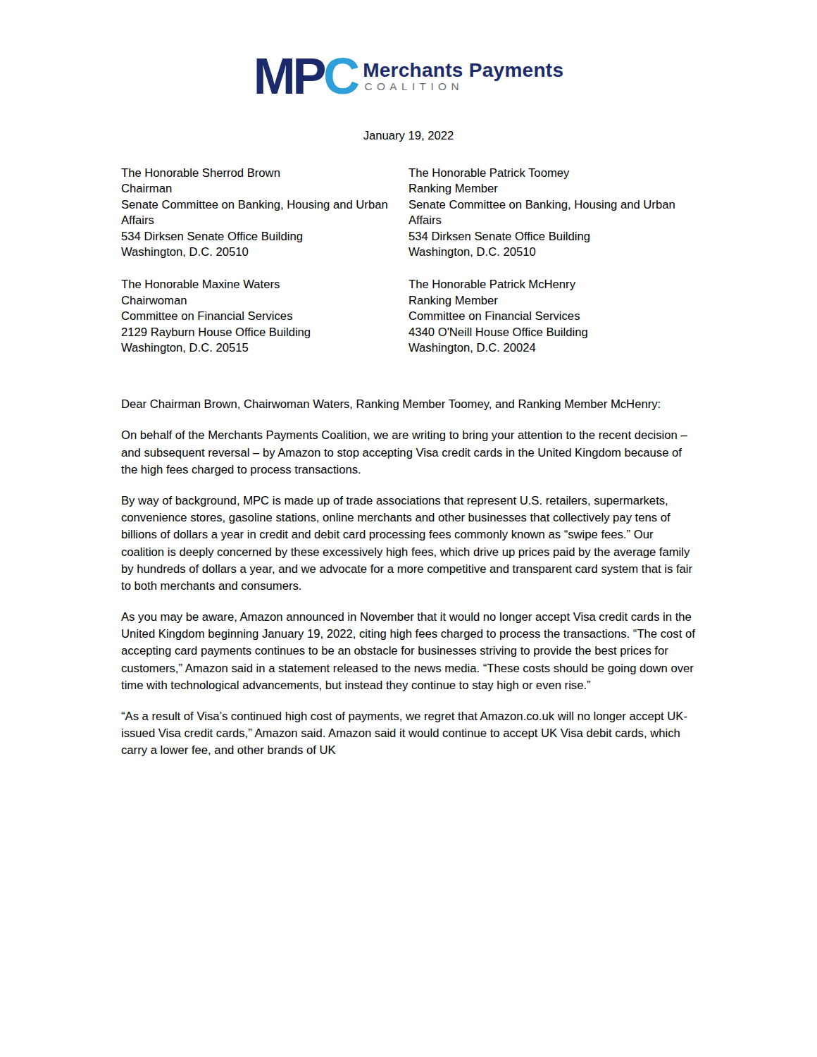MPC Merchants Payments
COALITION
January 19, 2022
| The Honorable Sherrod Brown Chairman Senate Committee on Banking, Housing and Urban Affairs 534 Dirksen Senate Office Building Washington, D.C. 20510 | The Honorable Patrick Toomey Ranking Member Senate Committee on Banking, Housing and Urban Affairs 534 Dirksen Senate Office Building Washington, D.C. 20510 |
| The Honorable Maxine Waters Chairwoman Committee on Financial Services 2129 Rayburn House Office Building Washington, D.C. 20515 | The Honorable Patrick McHenry Ranking Member Committee on Financial Services 4340 O'Neill House Office Building Washington, D.C. 20024 |
Dear Chairman Brown, Chairwoman Waters, Ranking Member Toomey, and Ranking Member McHenry:
On behalf of the Merchants Payments Coalition, we are writing to bring your attention to the recent decision – and subsequent reversal – by Amazon to stop accepting Visa credit cards in the United Kingdom because of the high fees charged to process transactions.
By way of background, MPC is made up of trade associations that represent U.S. retailers, supermarkets, convenience stores, gasoline stations, online merchants and other businesses that collectively pay tens of billions of dollars a year in credit and debit card processing fees commonly known as “swipe fees.” Our coalition is deeply concerned by these excessively high fees, which drive up prices paid by the average family by hundreds of dollars a year, and we advocate for a more competitive and transparent card system that is fair to both merchants and consumers.
As you may be aware, Amazon announced in November that it would no longer accept Visa credit cards in the United Kingdom beginning January 19, 2022, citing high fees charged to process the transactions. “The cost of accepting card payments continues to be an obstacle for businesses striving to provide the best prices for customers,” Amazon said in a statement released to the news media. “These costs should be going down over time with technological advancements, but instead they continue to stay high or even rise.”
“As a result of Visa’s continued high cost of payments, we regret that Amazon.co.uk will no longer accept UK-issued Visa credit cards,” Amazon said. Amazon said it would continue to accept UK Visa debit cards, which carry a lower fee, and other brands of UK